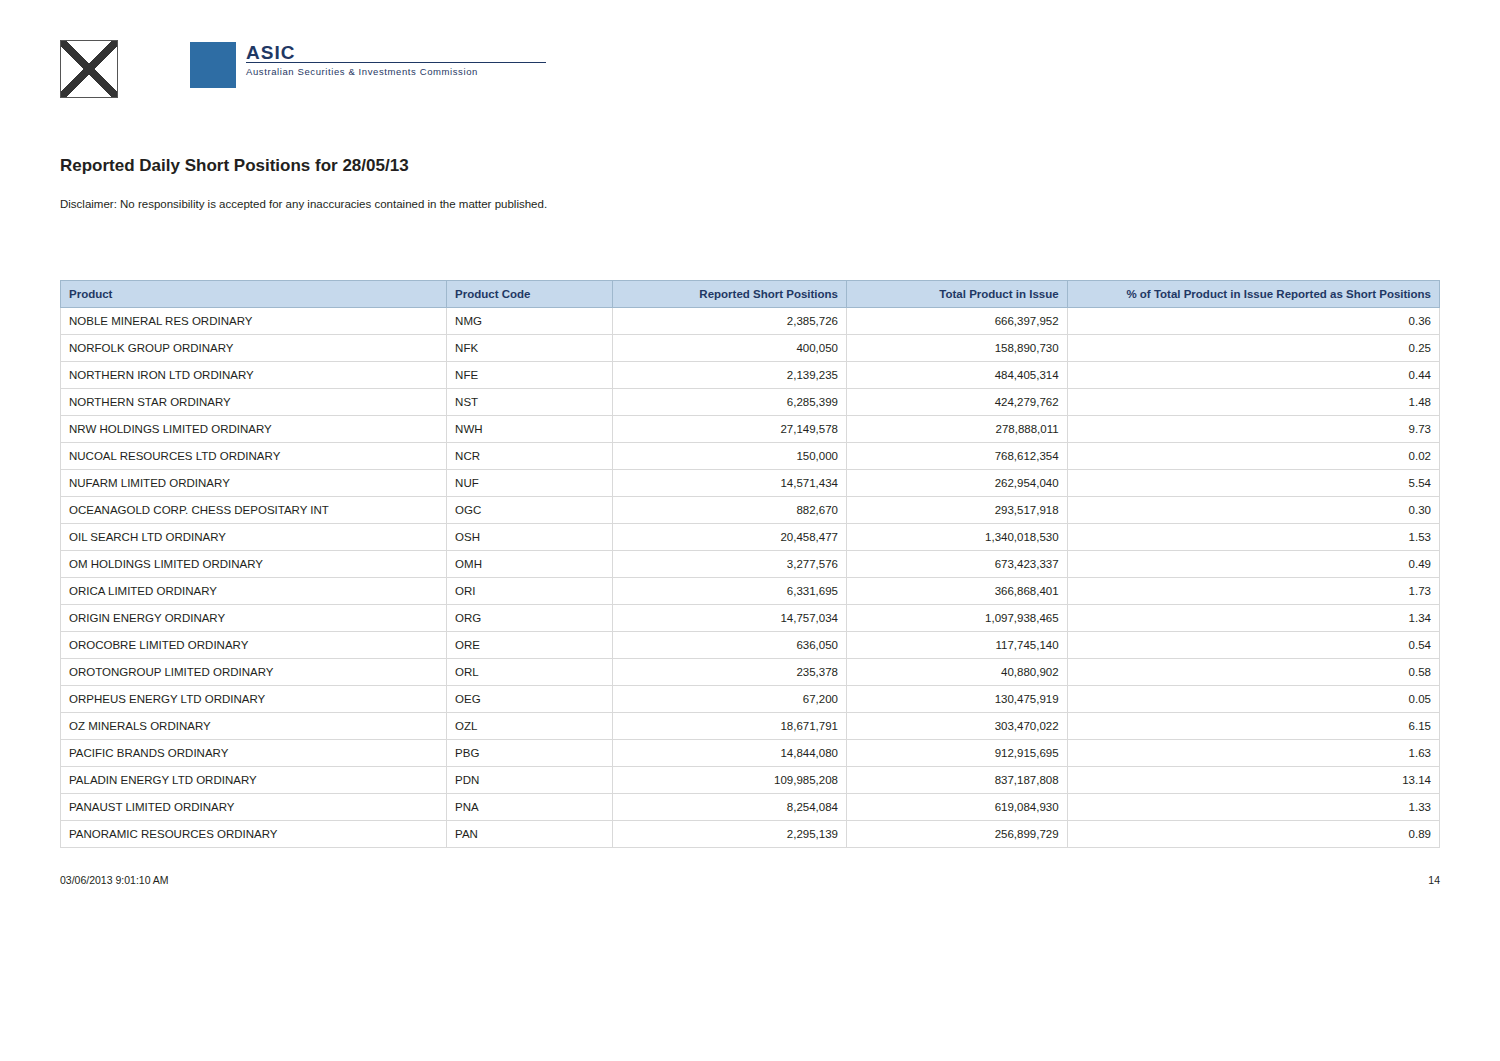ASIC
Australian Securities & Investments Commission
Reported Daily Short Positions for 28/05/13
Disclaimer: No responsibility is accepted for any inaccuracies contained in the matter published.
| Product | Product Code | Reported Short Positions | Total Product in Issue | % of Total Product in Issue Reported as Short Positions |
| --- | --- | --- | --- | --- |
| NOBLE MINERAL RES ORDINARY | NMG | 2,385,726 | 666,397,952 | 0.36 |
| NORFOLK GROUP ORDINARY | NFK | 400,050 | 158,890,730 | 0.25 |
| NORTHERN IRON LTD ORDINARY | NFE | 2,139,235 | 484,405,314 | 0.44 |
| NORTHERN STAR ORDINARY | NST | 6,285,399 | 424,279,762 | 1.48 |
| NRW HOLDINGS LIMITED ORDINARY | NWH | 27,149,578 | 278,888,011 | 9.73 |
| NUCOAL RESOURCES LTD ORDINARY | NCR | 150,000 | 768,612,354 | 0.02 |
| NUFARM LIMITED ORDINARY | NUF | 14,571,434 | 262,954,040 | 5.54 |
| OCEANAGOLD CORP. CHESS DEPOSITARY INT | OGC | 882,670 | 293,517,918 | 0.30 |
| OIL SEARCH LTD ORDINARY | OSH | 20,458,477 | 1,340,018,530 | 1.53 |
| OM HOLDINGS LIMITED ORDINARY | OMH | 3,277,576 | 673,423,337 | 0.49 |
| ORICA LIMITED ORDINARY | ORI | 6,331,695 | 366,868,401 | 1.73 |
| ORIGIN ENERGY ORDINARY | ORG | 14,757,034 | 1,097,938,465 | 1.34 |
| OROCOBRE LIMITED ORDINARY | ORE | 636,050 | 117,745,140 | 0.54 |
| OROTONGROUP LIMITED ORDINARY | ORL | 235,378 | 40,880,902 | 0.58 |
| ORPHEUS ENERGY LTD ORDINARY | OEG | 67,200 | 130,475,919 | 0.05 |
| OZ MINERALS ORDINARY | OZL | 18,671,791 | 303,470,022 | 6.15 |
| PACIFIC BRANDS ORDINARY | PBG | 14,844,080 | 912,915,695 | 1.63 |
| PALADIN ENERGY LTD ORDINARY | PDN | 109,985,208 | 837,187,808 | 13.14 |
| PANAUST LIMITED ORDINARY | PNA | 8,254,084 | 619,084,930 | 1.33 |
| PANORAMIC RESOURCES ORDINARY | PAN | 2,295,139 | 256,899,729 | 0.89 |
03/06/2013 9:01:10 AM 14